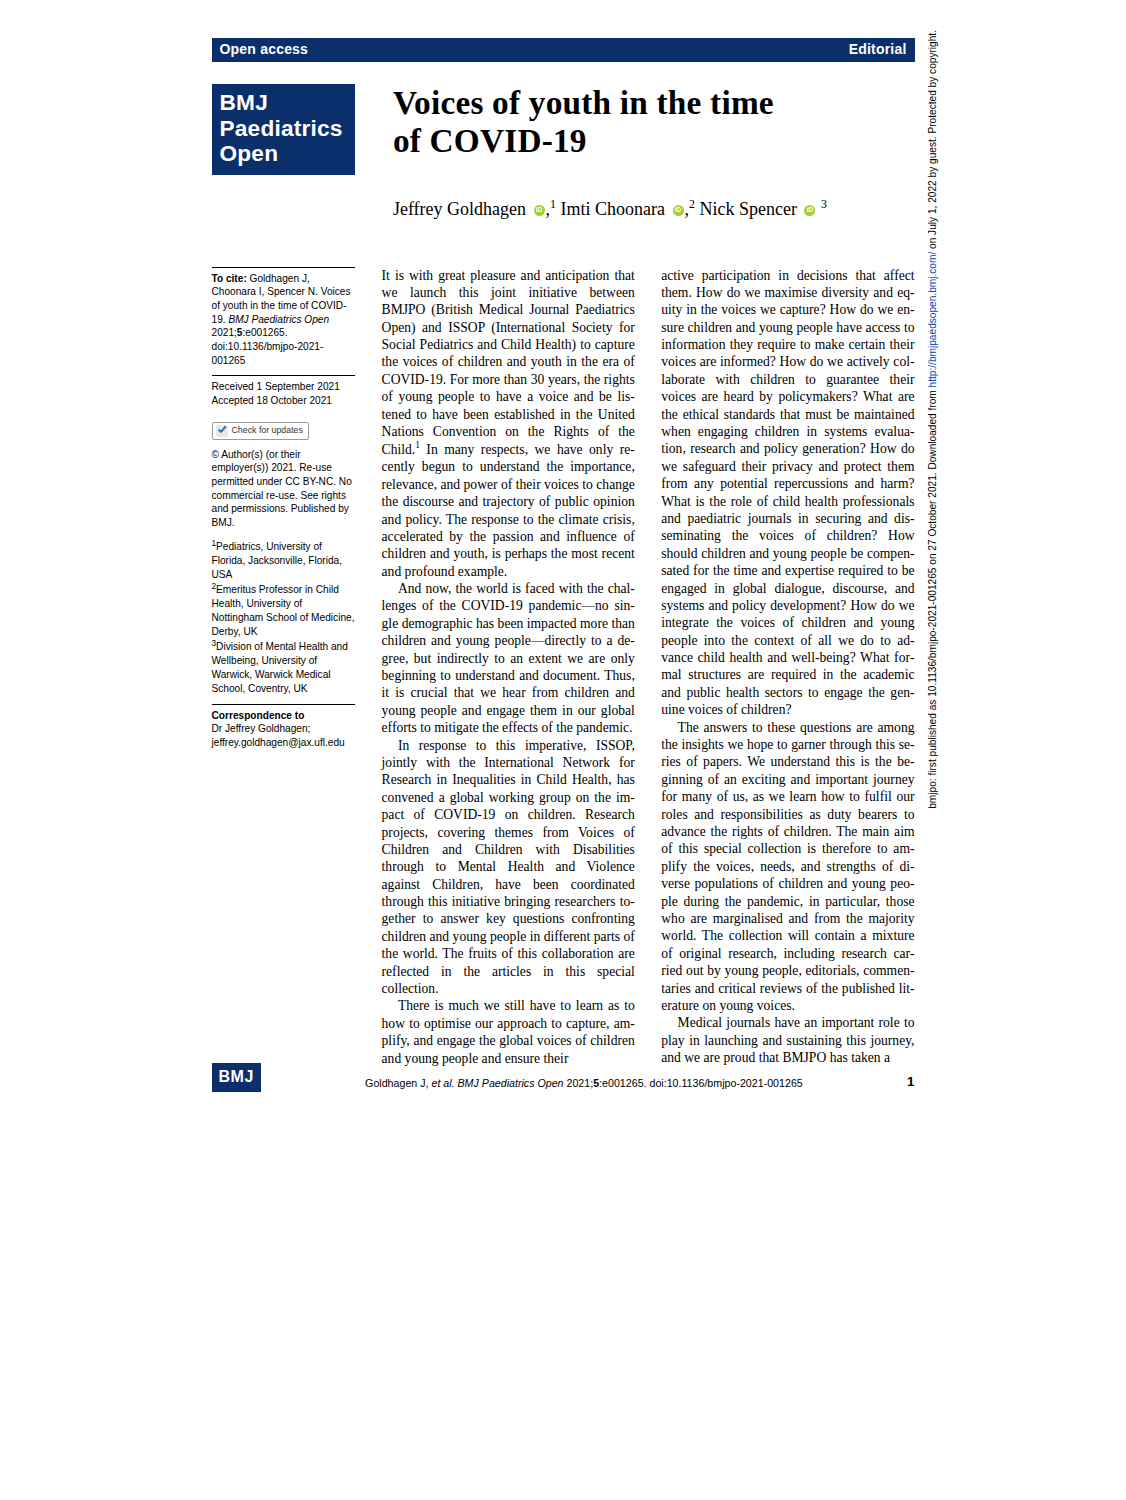Open access
Editorial
BMJ
Paediatrics
Open
Voices of youth in the time
of COVID-19
Jeffrey Goldhagen ,1 Imti Choonara ,2 Nick Spencer 3
To cite: Goldhagen J, Choonara I, Spencer N. Voices of youth in the time of COVID-19. BMJ Paediatrics Open 2021;5:e001265. doi:10.1136/bmjpo-2021-001265
Received 1 September 2021
Accepted 18 October 2021
Check for updates
© Author(s) (or their employer(s)) 2021. Re-use permitted under CC BY-NC. No commercial re-use. See rights and permissions. Published by BMJ.
1Pediatrics, University of Florida, Jacksonville, Florida, USA
2Emeritus Professor in Child Health, University of Nottingham School of Medicine, Derby, UK
3Division of Mental Health and Wellbeing, University of Warwick, Warwick Medical School, Coventry, UK
Correspondence to
Dr Jeffrey Goldhagen; jeffrey.goldhagen@jax.ufl.edu
It is with great pleasure and anticipation that we launch this joint initiative between BMJPO (British Medical Journal Paediatrics Open) and ISSOP (International Society for Social Pediatrics and Child Health) to capture the voices of children and youth in the era of COVID-19. For more than 30 years, the rights of young people to have a voice and be listened to have been established in the United Nations Convention on the Rights of the Child.1 In many respects, we have only recently begun to understand the importance, relevance, and power of their voices to change the discourse and trajectory of public opinion and policy. The response to the climate crisis, accelerated by the passion and influence of children and youth, is perhaps the most recent and profound example.
And now, the world is faced with the challenges of the COVID-19 pandemic—no single demographic has been impacted more than children and young people—directly to a degree, but indirectly to an extent we are only beginning to understand and document. Thus, it is crucial that we hear from children and young people and engage them in our global efforts to mitigate the effects of the pandemic.
In response to this imperative, ISSOP, jointly with the International Network for Research in Inequalities in Child Health, has convened a global working group on the impact of COVID-19 on children. Research projects, covering themes from Voices of Children and Children with Disabilities through to Mental Health and Violence against Children, have been coordinated through this initiative bringing researchers together to answer key questions confronting children and young people in different parts of the world. The fruits of this collaboration are reflected in the articles in this special collection.
There is much we still have to learn as to how to optimise our approach to capture, amplify, and engage the global voices of children and young people and ensure their
active participation in decisions that affect them. How do we maximise diversity and equity in the voices we capture? How do we ensure children and young people have access to information they require to make certain their voices are informed? How do we actively collaborate with children to guarantee their voices are heard by policymakers? What are the ethical standards that must be maintained when engaging children in systems evaluation, research and policy generation? How do we safeguard their privacy and protect them from any potential repercussions and harm? What is the role of child health professionals and paediatric journals in securing and disseminating the voices of children? How should children and young people be compensated for the time and expertise required to be engaged in global dialogue, discourse, and systems and policy development? How do we integrate the voices of children and young people into the context of all we do to advance child health and well-being? What formal structures are required in the academic and public health sectors to engage the genuine voices of children?
The answers to these questions are among the insights we hope to garner through this series of papers. We understand this is the beginning of an exciting and important journey for many of us, as we learn how to fulfil our roles and responsibilities as duty bearers to advance the rights of children. The main aim of this special collection is therefore to amplify the voices, needs, and strengths of diverse populations of children and young people during the pandemic, in particular, those who are marginalised and from the majority world. The collection will contain a mixture of original research, including research carried out by young people, editorials, commentaries and critical reviews of the published literature on young voices.
Medical journals have an important role to play in launching and sustaining this journey, and we are proud that BMJPO has taken a
bmjpo: first published as 10.1136/bmjpo-2021-001265 on 27 October 2021. Downloaded from http://bmjpaedsopen.bmj.com/ on July 1, 2022 by guest. Protected by copyright.
BMJ
Goldhagen J, et al. BMJ Paediatrics Open 2021;5:e001265. doi:10.1136/bmjpo-2021-001265
1